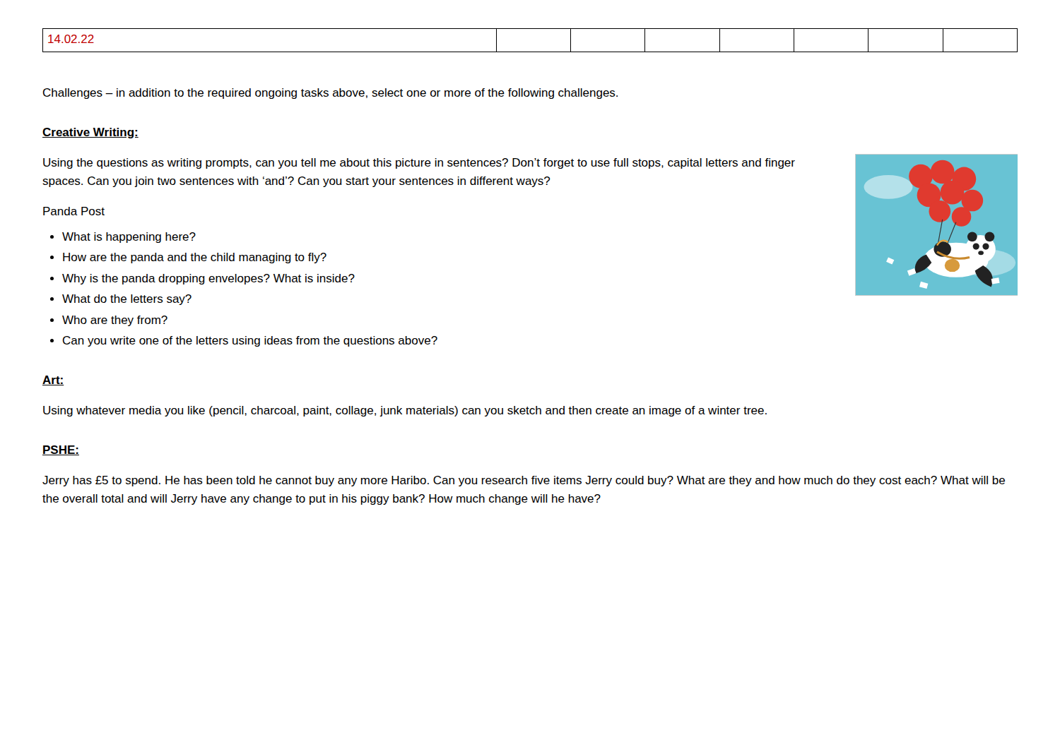| 14.02.22 | | | | | | | |
Challenges – in addition to the required ongoing tasks above, select one or more of the following challenges.
Creative Writing:
Using the questions as writing prompts, can you tell me about this picture in sentences? Don’t forget to use full stops, capital letters and finger spaces. Can you join two sentences with ‘and’? Can you start your sentences in different ways?
Panda Post
What is happening here?
How are the panda and the child managing to fly?
Why is the panda dropping envelopes? What is inside?
What do the letters say?
Who are they from?
Can you write one of the letters using ideas from the questions above?
Art:
Using whatever media you like (pencil, charcoal, paint, collage, junk materials) can you sketch and then create an image of a winter tree.
PSHE:
Jerry has £5 to spend. He has been told he cannot buy any more Haribo. Can you research five items Jerry could buy? What are they and how much do they cost each? What will be the overall total and will Jerry have any change to put in his piggy bank? How much change will he have?